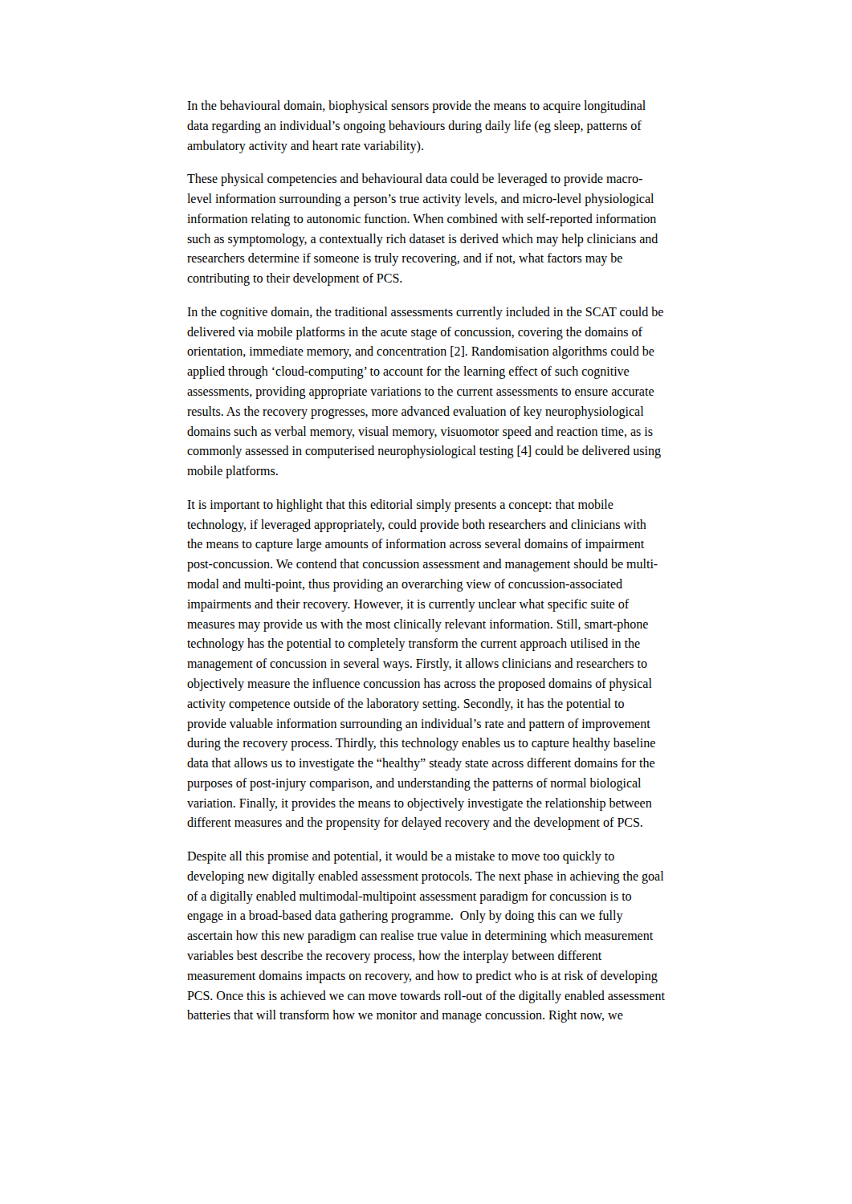In the behavioural domain, biophysical sensors provide the means to acquire longitudinal data regarding an individual’s ongoing behaviours during daily life (eg sleep, patterns of ambulatory activity and heart rate variability).
These physical competencies and behavioural data could be leveraged to provide macro-level information surrounding a person’s true activity levels, and micro-level physiological information relating to autonomic function. When combined with self-reported information such as symptomology, a contextually rich dataset is derived which may help clinicians and researchers determine if someone is truly recovering, and if not, what factors may be contributing to their development of PCS.
In the cognitive domain, the traditional assessments currently included in the SCAT could be delivered via mobile platforms in the acute stage of concussion, covering the domains of orientation, immediate memory, and concentration [2]. Randomisation algorithms could be applied through ‘cloud-computing’ to account for the learning effect of such cognitive assessments, providing appropriate variations to the current assessments to ensure accurate results. As the recovery progresses, more advanced evaluation of key neurophysiological domains such as verbal memory, visual memory, visuomotor speed and reaction time, as is commonly assessed in computerised neurophysiological testing [4] could be delivered using mobile platforms.
It is important to highlight that this editorial simply presents a concept: that mobile technology, if leveraged appropriately, could provide both researchers and clinicians with the means to capture large amounts of information across several domains of impairment post-concussion. We contend that concussion assessment and management should be multi-modal and multi-point, thus providing an overarching view of concussion-associated impairments and their recovery. However, it is currently unclear what specific suite of measures may provide us with the most clinically relevant information. Still, smart-phone technology has the potential to completely transform the current approach utilised in the management of concussion in several ways. Firstly, it allows clinicians and researchers to objectively measure the influence concussion has across the proposed domains of physical activity competence outside of the laboratory setting. Secondly, it has the potential to provide valuable information surrounding an individual’s rate and pattern of improvement during the recovery process. Thirdly, this technology enables us to capture healthy baseline data that allows us to investigate the “healthy” steady state across different domains for the purposes of post-injury comparison, and understanding the patterns of normal biological variation. Finally, it provides the means to objectively investigate the relationship between different measures and the propensity for delayed recovery and the development of PCS.
Despite all this promise and potential, it would be a mistake to move too quickly to developing new digitally enabled assessment protocols. The next phase in achieving the goal of a digitally enabled multimodal-multipoint assessment paradigm for concussion is to engage in a broad-based data gathering programme. Only by doing this can we fully ascertain how this new paradigm can realise true value in determining which measurement variables best describe the recovery process, how the interplay between different measurement domains impacts on recovery, and how to predict who is at risk of developing PCS. Once this is achieved we can move towards roll-out of the digitally enabled assessment batteries that will transform how we monitor and manage concussion. Right now, we